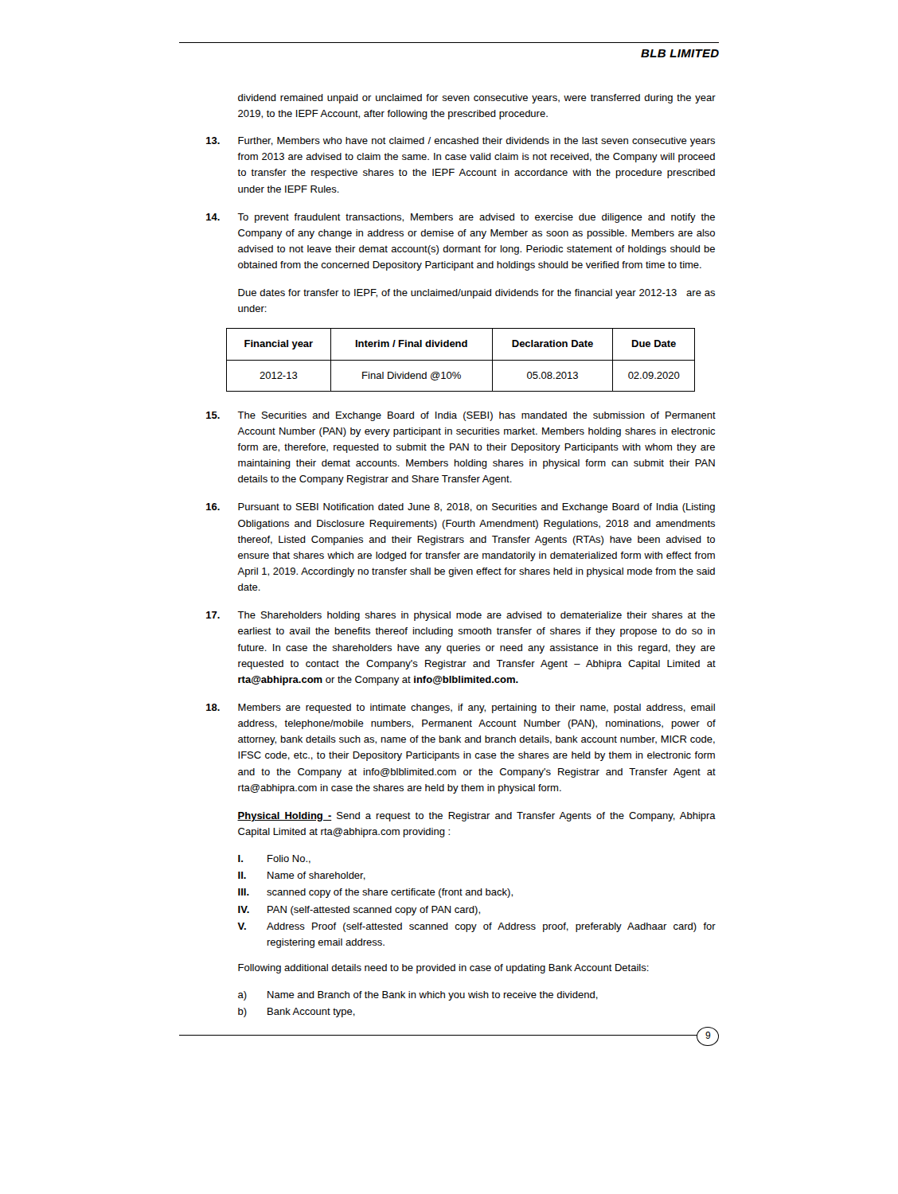BLB LIMITED
dividend remained unpaid or unclaimed for seven consecutive years, were transferred during the year 2019, to the IEPF Account, after following the prescribed procedure.
13.
Further, Members who have not claimed / encashed their dividends in the last seven consecutive years from 2013 are advised to claim the same. In case valid claim is not received, the Company will proceed to transfer the respective shares to the IEPF Account in accordance with the procedure prescribed under the IEPF Rules.
14.
To prevent fraudulent transactions, Members are advised to exercise due diligence and notify the Company of any change in address or demise of any Member as soon as possible. Members are also advised to not leave their demat account(s) dormant for long. Periodic statement of holdings should be obtained from the concerned Depository Participant and holdings should be verified from time to time.
Due dates for transfer to IEPF, of the unclaimed/unpaid dividends for the financial year 2012-13 are as under:
| Financial year | Interim / Final dividend | Declaration Date | Due Date |
| --- | --- | --- | --- |
| 2012-13 | Final Dividend @10% | 05.08.2013 | 02.09.2020 |
15.
The Securities and Exchange Board of India (SEBI) has mandated the submission of Permanent Account Number (PAN) by every participant in securities market. Members holding shares in electronic form are, therefore, requested to submit the PAN to their Depository Participants with whom they are maintaining their demat accounts. Members holding shares in physical form can submit their PAN details to the Company Registrar and Share Transfer Agent.
16.
Pursuant to SEBI Notification dated June 8, 2018, on Securities and Exchange Board of India (Listing Obligations and Disclosure Requirements) (Fourth Amendment) Regulations, 2018 and amendments thereof, Listed Companies and their Registrars and Transfer Agents (RTAs) have been advised to ensure that shares which are lodged for transfer are mandatorily in dematerialized form with effect from April 1, 2019. Accordingly no transfer shall be given effect for shares held in physical mode from the said date.
17.
The Shareholders holding shares in physical mode are advised to dematerialize their shares at the earliest to avail the benefits thereof including smooth transfer of shares if they propose to do so in future. In case the shareholders have any queries or need any assistance in this regard, they are requested to contact the Company's Registrar and Transfer Agent – Abhipra Capital Limited at rta@abhipra.com or the Company at info@blblimited.com.
18.
Members are requested to intimate changes, if any, pertaining to their name, postal address, email address, telephone/mobile numbers, Permanent Account Number (PAN), nominations, power of attorney, bank details such as, name of the bank and branch details, bank account number, MICR code, IFSC code, etc., to their Depository Participants in case the shares are held by them in electronic form and to the Company at info@blblimited.com or the Company's Registrar and Transfer Agent at rta@abhipra.com in case the shares are held by them in physical form.
Physical Holding - Send a request to the Registrar and Transfer Agents of the Company, Abhipra Capital Limited at rta@abhipra.com providing :
I.
Folio No.,
II.
Name of shareholder,
III.
scanned copy of the share certificate (front and back),
IV.
PAN (self-attested scanned copy of PAN card),
V.
Address Proof (self-attested scanned copy of Address proof, preferably Aadhaar card) for registering email address.
Following additional details need to be provided in case of updating Bank Account Details:
a)
Name and Branch of the Bank in which you wish to receive the dividend,
b)
Bank Account type,
9